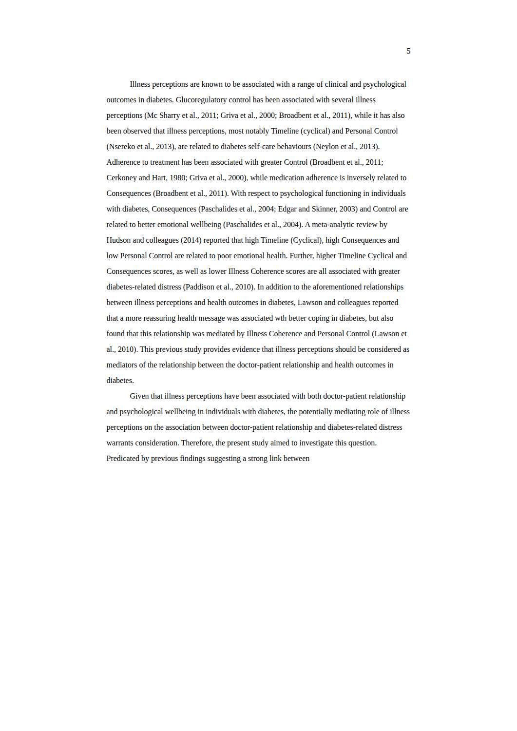5
Illness perceptions are known to be associated with a range of clinical and psychological outcomes in diabetes. Glucoregulatory control has been associated with several illness perceptions (Mc Sharry et al., 2011; Griva et al., 2000; Broadbent et al., 2011), while it has also been observed that illness perceptions, most notably Timeline (cyclical) and Personal Control (Nsereko et al., 2013), are related to diabetes self-care behaviours (Neylon et al., 2013). Adherence to treatment has been associated with greater Control (Broadbent et al., 2011; Cerkoney and Hart, 1980; Griva et al., 2000), while medication adherence is inversely related to Consequences (Broadbent et al., 2011). With respect to psychological functioning in individuals with diabetes, Consequences (Paschalides et al., 2004; Edgar and Skinner, 2003) and Control are related to better emotional wellbeing (Paschalides et al., 2004). A meta-analytic review by Hudson and colleagues (2014) reported that high Timeline (Cyclical), high Consequences and low Personal Control are related to poor emotional health. Further, higher Timeline Cyclical and Consequences scores, as well as lower Illness Coherence scores are all associated with greater diabetes-related distress (Paddison et al., 2010). In addition to the aforementioned relationships between illness perceptions and health outcomes in diabetes, Lawson and colleagues reported that a more reassuring health message was associated wth better coping in diabetes, but also found that this relationship was mediated by Illness Coherence and Personal Control (Lawson et al., 2010). This previous study provides evidence that illness perceptions should be considered as mediators of the relationship between the doctor-patient relationship and health outcomes in diabetes.
Given that illness perceptions have been associated with both doctor-patient relationship and psychological wellbeing in individuals with diabetes, the potentially mediating role of illness perceptions on the association between doctor-patient relationship and diabetes-related distress warrants consideration. Therefore, the present study aimed to investigate this question. Predicated by previous findings suggesting a strong link between